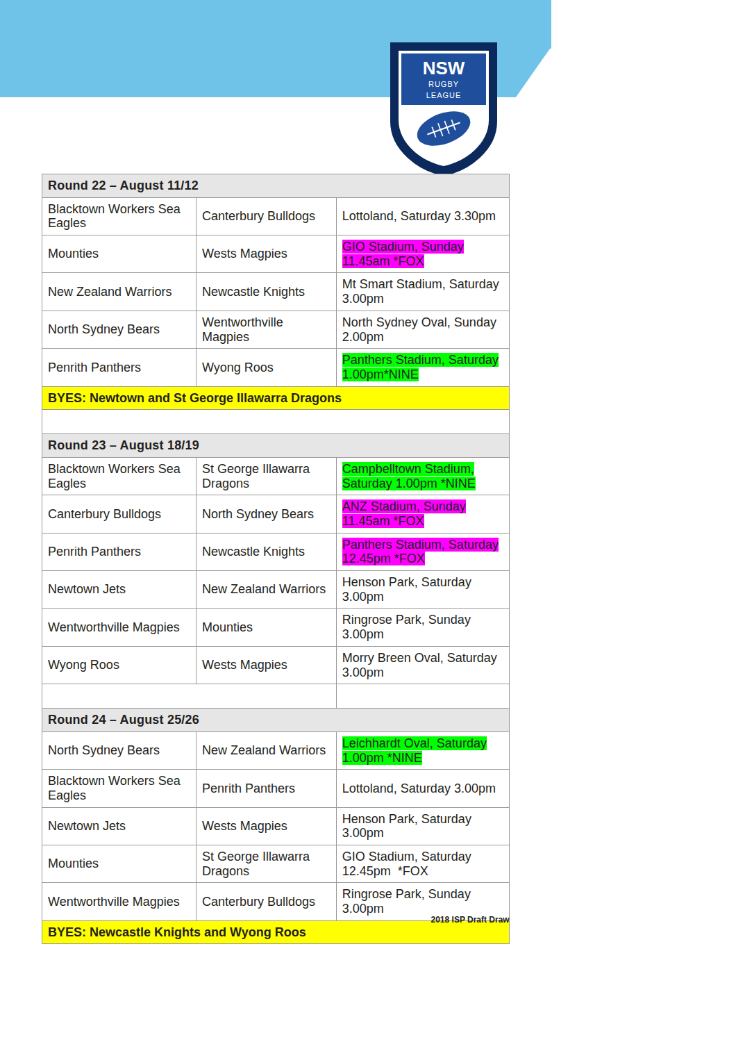NSW RUGBY LEAGUE
| Round 22 – August 11/12 |
| Blacktown Workers Sea Eagles | Canterbury Bulldogs | Lottoland, Saturday 3.30pm |
| Mounties | Wests Magpies | GIO Stadium, Sunday 11.45am *FOX |
| New Zealand Warriors | Newcastle Knights | Mt Smart Stadium, Saturday 3.00pm |
| North Sydney Bears | Wentworthville Magpies | North Sydney Oval, Sunday 2.00pm |
| Penrith Panthers | Wyong Roos | Panthers Stadium, Saturday 1.00pm*NINE |
| BYES: Newtown and St George Illawarra Dragons |
| Round 23 – August 18/19 |
| Blacktown Workers Sea Eagles | St George Illawarra Dragons | Campbelltown Stadium, Saturday 1.00pm *NINE |
| Canterbury Bulldogs | North Sydney Bears | ANZ Stadium, Sunday 11.45am *FOX |
| Penrith Panthers | Newcastle Knights | Panthers Stadium, Saturday 12.45pm *FOX |
| Newtown Jets | New Zealand Warriors | Henson Park, Saturday 3.00pm |
| Wentworthville Magpies | Mounties | Ringrose Park, Sunday 3.00pm |
| Wyong Roos | Wests Magpies | Morry Breen Oval, Saturday 3.00pm |
| Round 24 – August 25/26 |
| North Sydney Bears | New Zealand Warriors | Leichhardt Oval, Saturday 1.00pm *NINE |
| Blacktown Workers Sea Eagles | Penrith Panthers | Lottoland, Saturday 3.00pm |
| Newtown Jets | Wests Magpies | Henson Park, Saturday 3.00pm |
| Mounties | St George Illawarra Dragons | GIO Stadium, Saturday 12.45pm *FOX |
| Wentworthville Magpies | Canterbury Bulldogs | Ringrose Park, Sunday 3.00pm |
| BYES: Newcastle Knights and Wyong Roos |
2018 ISP Draft Draw